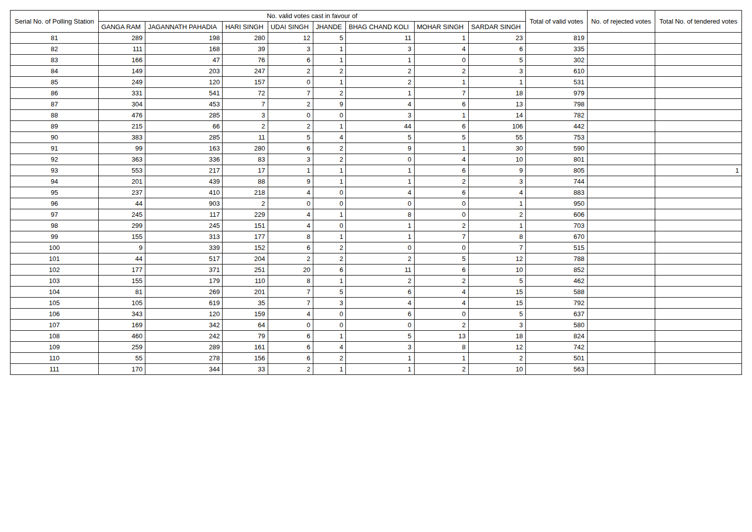| Serial No. of Polling Station | No. valid votes cast in favour of | Total of valid votes | No. of rejected votes | Total No. of tendered votes |
| --- | --- | --- | --- | --- |
| GANGA RAM | JAGANNATH PAHADIA | HARI SINGH | UDAI SINGH | JHANDE | BHAG CHAND KOLI | MOHAR SINGH | SARDAR SINGH |
| 81 | 289 | 198 | 280 | 12 | 5 | 11 | 1 | 23 | 819 | | |
| 82 | 111 | 168 | 39 | 3 | 1 | 3 | 4 | 6 | 335 | | |
| 83 | 166 | 47 | 76 | 6 | 1 | 1 | 0 | 5 | 302 | | |
| 84 | 149 | 203 | 247 | 2 | 2 | 2 | 2 | 3 | 610 | | |
| 85 | 249 | 120 | 157 | 0 | 1 | 2 | 1 | 1 | 531 | | |
| 86 | 331 | 541 | 72 | 7 | 2 | 1 | 7 | 18 | 979 | | |
| 87 | 304 | 453 | 7 | 2 | 9 | 4 | 6 | 13 | 798 | | |
| 88 | 476 | 285 | 3 | 0 | 0 | 3 | 1 | 14 | 782 | | |
| 89 | 215 | 66 | 2 | 2 | 1 | 44 | 6 | 106 | 442 | | |
| 90 | 383 | 285 | 11 | 5 | 4 | 5 | 5 | 55 | 753 | | |
| 91 | 99 | 163 | 280 | 6 | 2 | 9 | 1 | 30 | 590 | | |
| 92 | 363 | 336 | 83 | 3 | 2 | 0 | 4 | 10 | 801 | | |
| 93 | 553 | 217 | 17 | 1 | 1 | 1 | 6 | 9 | 805 | | 1 |
| 94 | 201 | 439 | 88 | 9 | 1 | 1 | 2 | 3 | 744 | | |
| 95 | 237 | 410 | 218 | 4 | 0 | 4 | 6 | 4 | 883 | | |
| 96 | 44 | 903 | 2 | 0 | 0 | 0 | 0 | 1 | 950 | | |
| 97 | 245 | 117 | 229 | 4 | 1 | 8 | 0 | 2 | 606 | | |
| 98 | 299 | 245 | 151 | 4 | 0 | 1 | 2 | 1 | 703 | | |
| 99 | 155 | 313 | 177 | 8 | 1 | 1 | 7 | 8 | 670 | | |
| 100 | 9 | 339 | 152 | 6 | 2 | 0 | 0 | 7 | 515 | | |
| 101 | 44 | 517 | 204 | 2 | 2 | 2 | 5 | 12 | 788 | | |
| 102 | 177 | 371 | 251 | 20 | 6 | 11 | 6 | 10 | 852 | | |
| 103 | 155 | 179 | 110 | 8 | 1 | 2 | 2 | 5 | 462 | | |
| 104 | 81 | 269 | 201 | 7 | 5 | 6 | 4 | 15 | 588 | | |
| 105 | 105 | 619 | 35 | 7 | 3 | 4 | 4 | 15 | 792 | | |
| 106 | 343 | 120 | 159 | 4 | 0 | 6 | 0 | 5 | 637 | | |
| 107 | 169 | 342 | 64 | 0 | 0 | 0 | 2 | 3 | 580 | | |
| 108 | 460 | 242 | 79 | 6 | 1 | 5 | 13 | 18 | 824 | | |
| 109 | 259 | 289 | 161 | 6 | 4 | 3 | 8 | 12 | 742 | | |
| 110 | 55 | 278 | 156 | 6 | 2 | 1 | 1 | 2 | 501 | | |
| 111 | 170 | 344 | 33 | 2 | 1 | 1 | 2 | 10 | 563 | | |